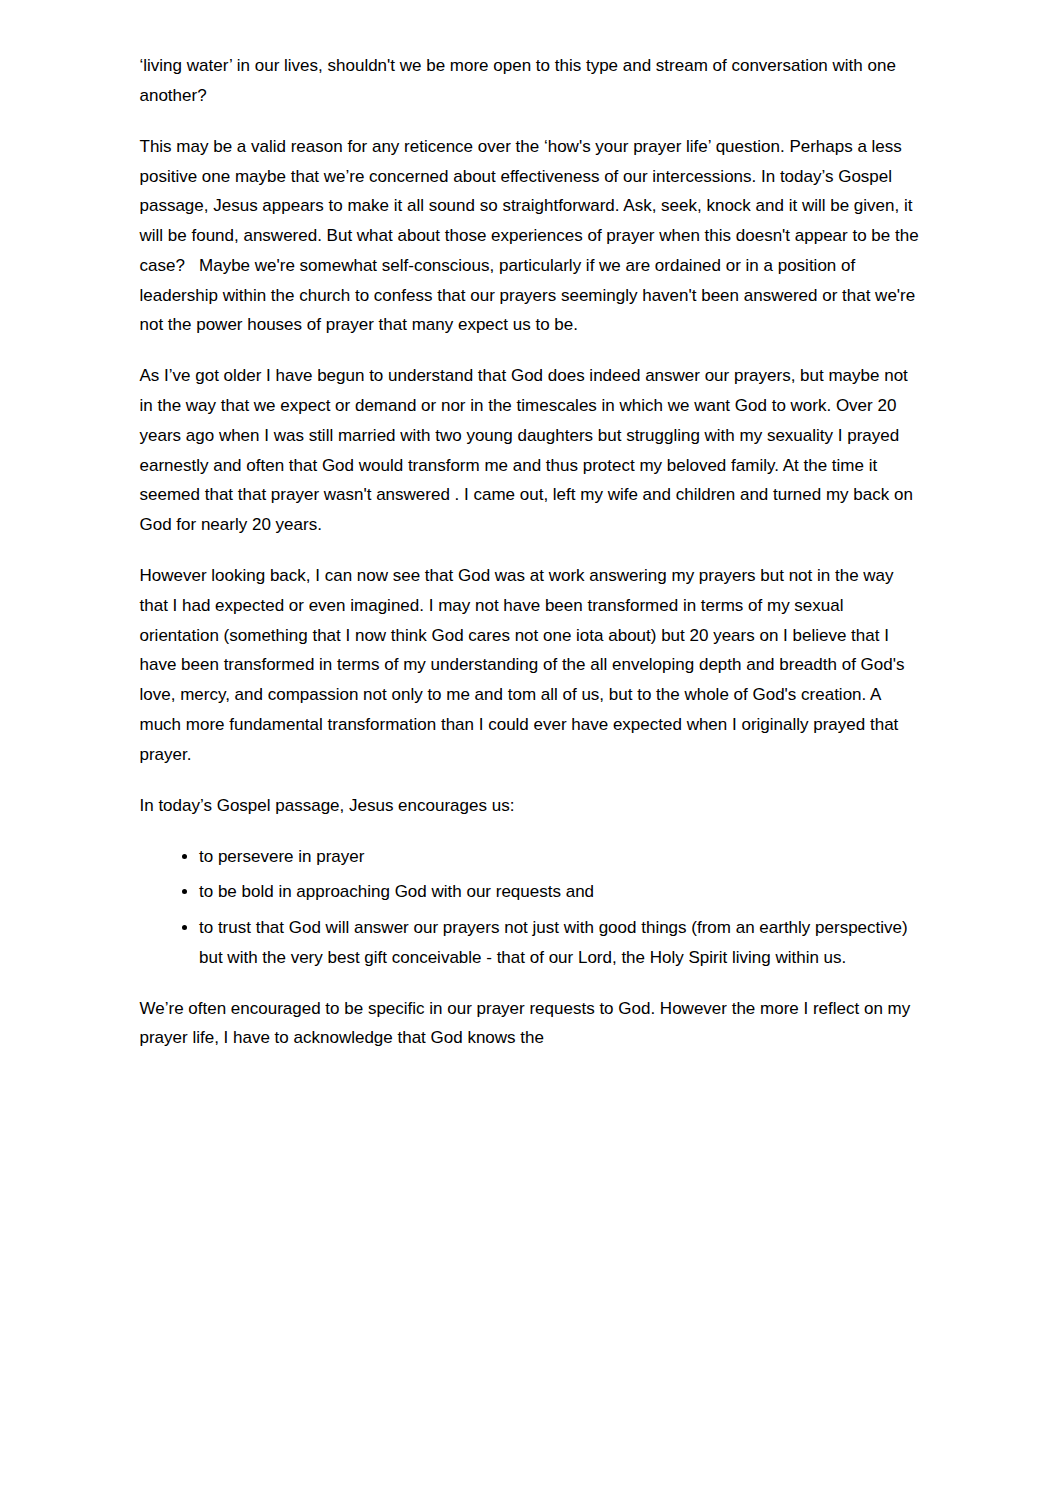‘living water’ in our lives, shouldn't we be more open to this type and stream of conversation with one another?
This may be a valid reason for any reticence over the ‘how's your prayer life’ question. Perhaps a less positive one maybe that we’re concerned about effectiveness of our intercessions. In today’s Gospel passage, Jesus appears to make it all sound so straightforward. Ask, seek, knock and it will be given, it will be found, answered. But what about those experiences of prayer when this doesn't appear to be the case? Maybe we're somewhat self-conscious, particularly if we are ordained or in a position of leadership within the church to confess that our prayers seemingly haven't been answered or that we're not the power houses of prayer that many expect us to be.
As I’ve got older I have begun to understand that God does indeed answer our prayers, but maybe not in the way that we expect or demand or nor in the timescales in which we want God to work. Over 20 years ago when I was still married with two young daughters but struggling with my sexuality I prayed earnestly and often that God would transform me and thus protect my beloved family. At the time it seemed that that prayer wasn't answered . I came out, left my wife and children and turned my back on God for nearly 20 years.
However looking back, I can now see that God was at work answering my prayers but not in the way that I had expected or even imagined. I may not have been transformed in terms of my sexual orientation (something that I now think God cares not one iota about) but 20 years on I believe that I have been transformed in terms of my understanding of the all enveloping depth and breadth of God's love, mercy, and compassion not only to me and tom all of us, but to the whole of God's creation. A much more fundamental transformation than I could ever have expected when I originally prayed that prayer.
In today’s Gospel passage, Jesus encourages us:
to persevere in prayer
to be bold in approaching God with our requests and
to trust that God will answer our prayers not just with good things (from an earthly perspective) but with the very best gift conceivable - that of our Lord, the Holy Spirit living within us.
We’re often encouraged to be specific in our prayer requests to God. However the more I reflect on my prayer life, I have to acknowledge that God knows the